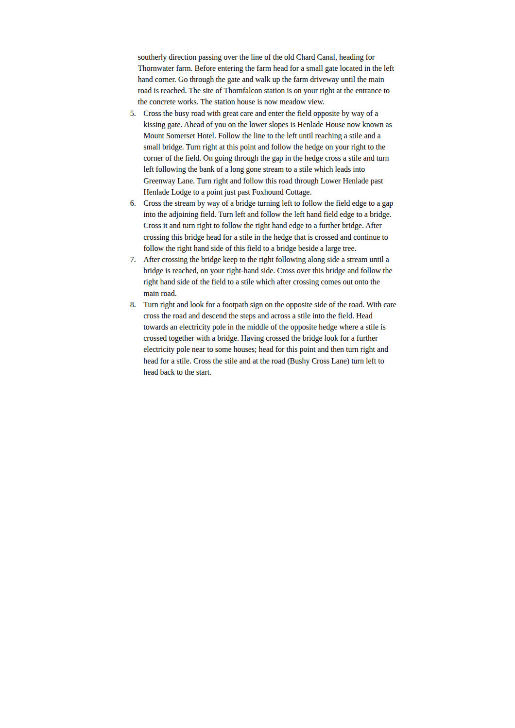southerly direction passing over the line of the old Chard Canal, heading for Thornwater farm. Before entering the farm head for a small gate located in the left hand corner. Go through the gate and walk up the farm driveway until the main road is reached. The site of Thornfalcon station is on your right at the entrance to the concrete works. The station house is now meadow view.
Cross the busy road with great care and enter the field opposite by way of a kissing gate. Ahead of you on the lower slopes is Henlade House now known as Mount Somerset Hotel. Follow the line to the left until reaching a stile and a small bridge. Turn right at this point and follow the hedge on your right to the corner of the field. On going through the gap in the hedge cross a stile and turn left following the bank of a long gone stream to a stile which leads into Greenway Lane. Turn right and follow this road through Lower Henlade past Henlade Lodge to a point just past Foxhound Cottage.
Cross the stream by way of a bridge turning left to follow the field edge to a gap into the adjoining field. Turn left and follow the left hand field edge to a bridge. Cross it and turn right to follow the right hand edge to a further bridge. After crossing this bridge head for a stile in the hedge that is crossed and continue to follow the right hand side of this field to a bridge beside a large tree.
After crossing the bridge keep to the right following along side a stream until a bridge is reached, on your right-hand side. Cross over this bridge and follow the right hand side of the field to a stile which after crossing comes out onto the main road.
Turn right and look for a footpath sign on the opposite side of the road. With care cross the road and descend the steps and across a stile into the field. Head towards an electricity pole in the middle of the opposite hedge where a stile is crossed together with a bridge. Having crossed the bridge look for a further electricity pole near to some houses; head for this point and then turn right and head for a stile. Cross the stile and at the road (Bushy Cross Lane) turn left to head back to the start.